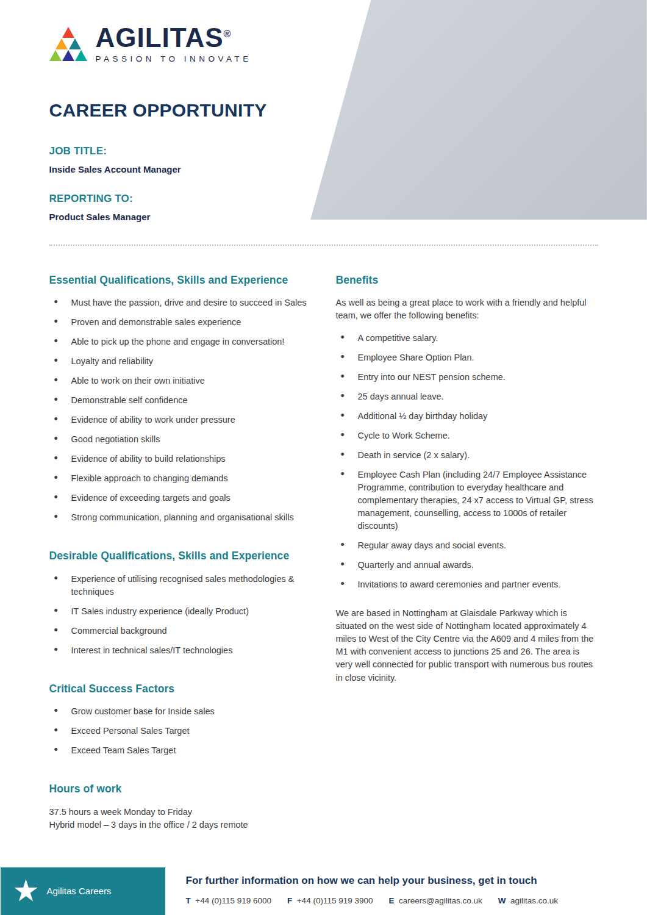AGILITAS®
PASSION TO INNOVATE
CAREER OPPORTUNITY
JOB TITLE:
Inside Sales Account Manager
REPORTING TO:
Product Sales Manager
Essential Qualifications, Skills and Experience
Must have the passion, drive and desire to succeed in Sales
Proven and demonstrable sales experience
Able to pick up the phone and engage in conversation!
Loyalty and reliability
Able to work on their own initiative
Demonstrable self confidence
Evidence of ability to work under pressure
Good negotiation skills
Evidence of ability to build relationships
Flexible approach to changing demands
Evidence of exceeding targets and goals
Strong communication, planning and organisational skills
Desirable Qualifications, Skills and Experience
Experience of utilising recognised sales methodologies & techniques
IT Sales industry experience (ideally Product)
Commercial background
Interest in technical sales/IT technologies
Critical Success Factors
Grow customer base for Inside sales
Exceed Personal Sales Target
Exceed Team Sales Target
Hours of work
37.5 hours a week Monday to Friday
Hybrid model – 3 days in the office / 2 days remote
Benefits
As well as being a great place to work with a friendly and helpful team, we offer the following benefits:
A competitive salary.
Employee Share Option Plan.
Entry into our NEST pension scheme.
25 days annual leave.
Additional ½ day birthday holiday
Cycle to Work Scheme.
Death in service (2 x salary).
Employee Cash Plan (including 24/7 Employee Assistance Programme, contribution to everyday healthcare and complementary therapies, 24 x7 access to Virtual GP, stress management, counselling, access to 1000s of retailer discounts)
Regular away days and social events.
Quarterly and annual awards.
Invitations to award ceremonies and partner events.
We are based in Nottingham at Glaisdale Parkway which is situated on the west side of Nottingham located approximately 4 miles to West of the City Centre via the A609 and 4 miles from the M1 with convenient access to junctions 25 and 26. The area is very well connected for public transport with numerous bus routes in close vicinity.
Agilitas Careers
For further information on how we can help your business, get in touch
T +44 (0)115 919 6000 F +44 (0)115 919 3900 E careers@agilitas.co.uk W agilitas.co.uk